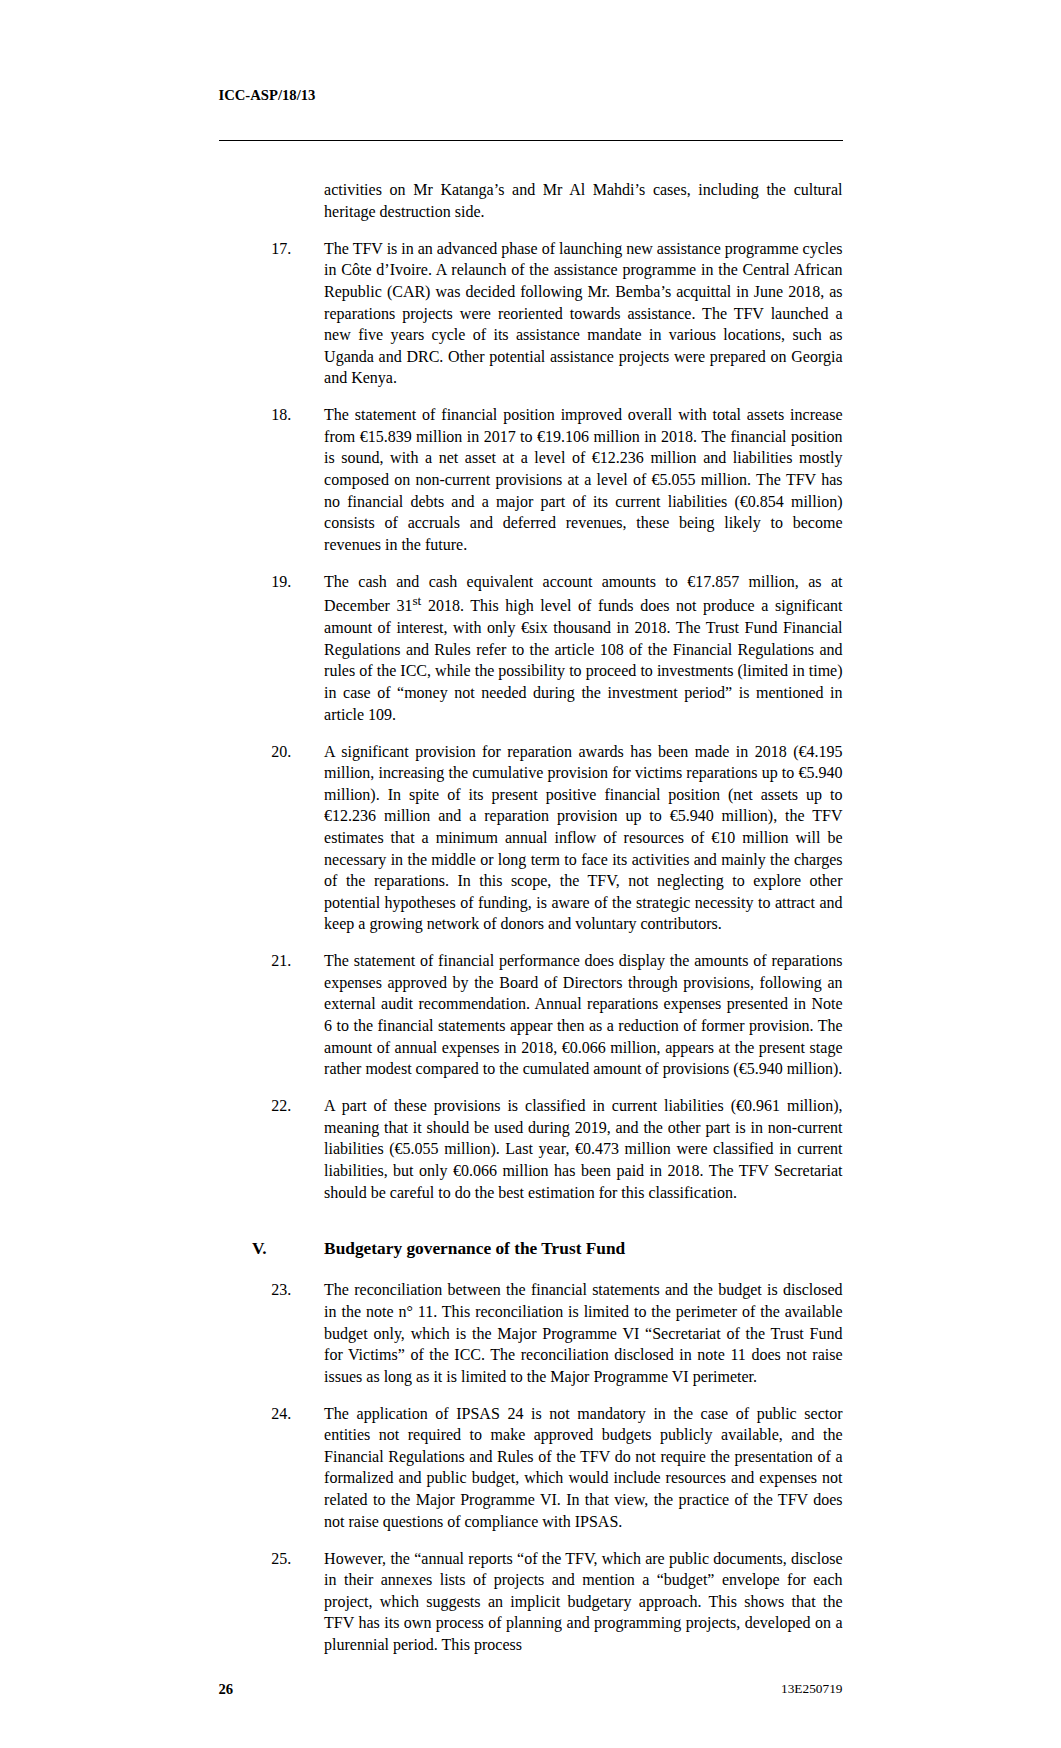ICC-ASP/18/13
activities on Mr Katanga’s and Mr Al Mahdi’s cases, including the cultural heritage destruction side.
17.
The TFV is in an advanced phase of launching new assistance programme cycles in Côte d’Ivoire. A relaunch of the assistance programme in the Central African Republic (CAR) was decided following Mr. Bemba’s acquittal in June 2018, as reparations projects were reoriented towards assistance. The TFV launched a new five years cycle of its assistance mandate in various locations, such as Uganda and DRC. Other potential assistance projects were prepared on Georgia and Kenya.
18.
The statement of financial position improved overall with total assets increase from €15.839 million in 2017 to €19.106 million in 2018. The financial position is sound, with a net asset at a level of €12.236 million and liabilities mostly composed on non-current provisions at a level of €5.055 million. The TFV has no financial debts and a major part of its current liabilities (€0.854 million) consists of accruals and deferred revenues, these being likely to become revenues in the future.
19.
The cash and cash equivalent account amounts to €17.857 million, as at December 31st 2018. This high level of funds does not produce a significant amount of interest, with only €six thousand in 2018. The Trust Fund Financial Regulations and Rules refer to the article 108 of the Financial Regulations and rules of the ICC, while the possibility to proceed to investments (limited in time) in case of “money not needed during the investment period” is mentioned in article 109.
20.
A significant provision for reparation awards has been made in 2018 (€4.195 million, increasing the cumulative provision for victims reparations up to €5.940 million). In spite of its present positive financial position (net assets up to €12.236 million and a reparation provision up to €5.940 million), the TFV estimates that a minimum annual inflow of resources of €10 million will be necessary in the middle or long term to face its activities and mainly the charges of the reparations. In this scope, the TFV, not neglecting to explore other potential hypotheses of funding, is aware of the strategic necessity to attract and keep a growing network of donors and voluntary contributors.
21.
The statement of financial performance does display the amounts of reparations expenses approved by the Board of Directors through provisions, following an external audit recommendation. Annual reparations expenses presented in Note 6 to the financial statements appear then as a reduction of former provision. The amount of annual expenses in 2018, €0.066 million, appears at the present stage rather modest compared to the cumulated amount of provisions (€5.940 million).
22.
A part of these provisions is classified in current liabilities (€0.961 million), meaning that it should be used during 2019, and the other part is in non-current liabilities (€5.055 million). Last year, €0.473 million were classified in current liabilities, but only €0.066 million has been paid in 2018. The TFV Secretariat should be careful to do the best estimation for this classification.
V. Budgetary governance of the Trust Fund
23.
The reconciliation between the financial statements and the budget is disclosed in the note n° 11. This reconciliation is limited to the perimeter of the available budget only, which is the Major Programme VI “Secretariat of the Trust Fund for Victims” of the ICC. The reconciliation disclosed in note 11 does not raise issues as long as it is limited to the Major Programme VI perimeter.
24.
The application of IPSAS 24 is not mandatory in the case of public sector entities not required to make approved budgets publicly available, and the Financial Regulations and Rules of the TFV do not require the presentation of a formalized and public budget, which would include resources and expenses not related to the Major Programme VI. In that view, the practice of the TFV does not raise questions of compliance with IPSAS.
25.
However, the “annual reports “of the TFV, which are public documents, disclose in their annexes lists of projects and mention a “budget” envelope for each project, which suggests an implicit budgetary approach. This shows that the TFV has its own process of planning and programming projects, developed on a plurennial period. This process
26 13E250719